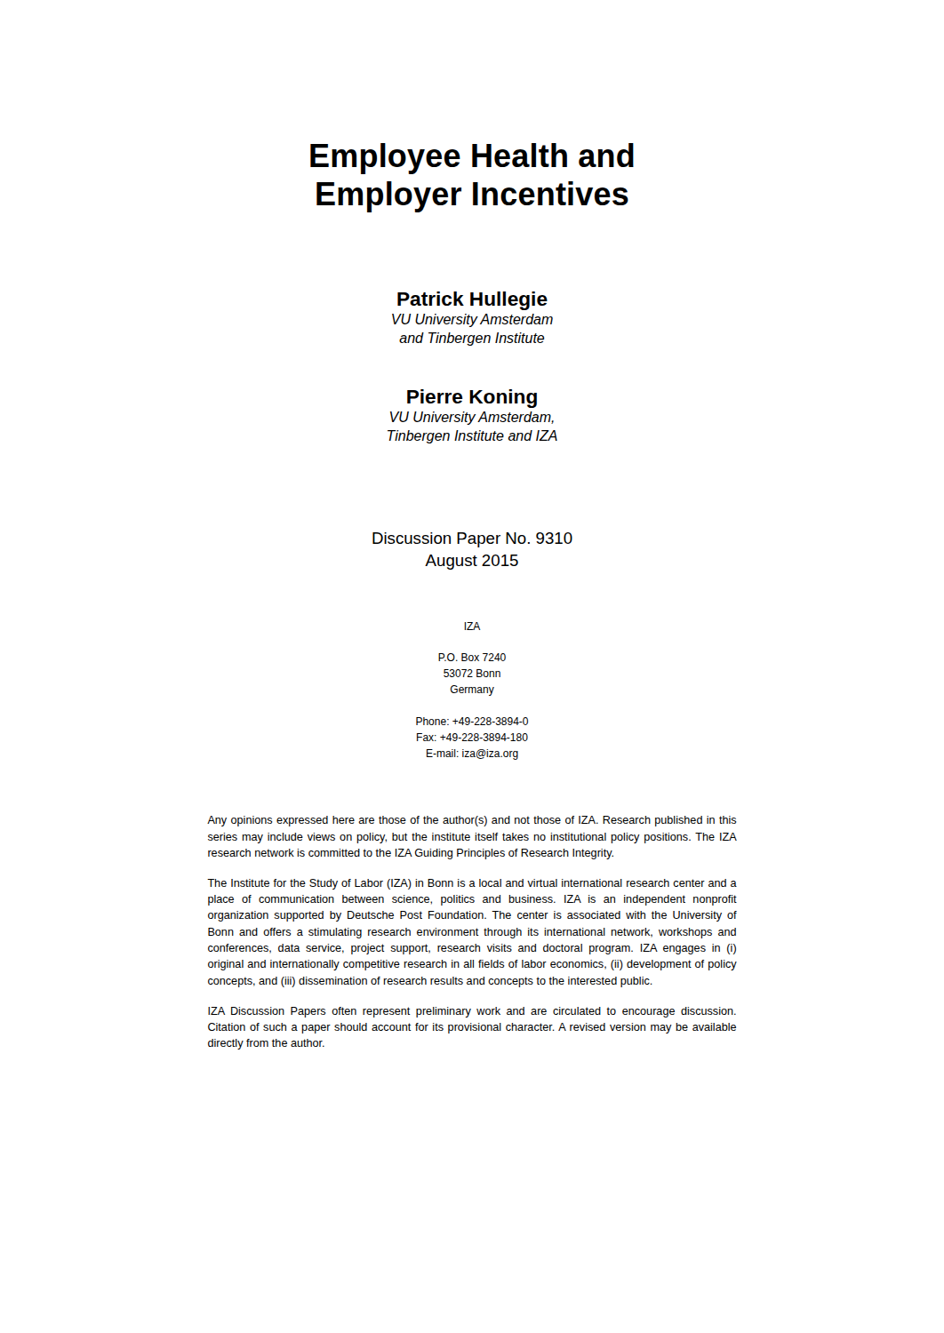Employee Health and
Employer Incentives
Patrick Hullegie
VU University Amsterdam
and Tinbergen Institute
Pierre Koning
VU University Amsterdam,
Tinbergen Institute and IZA
Discussion Paper No. 9310
August 2015
IZA
P.O. Box 7240
53072 Bonn
Germany
Phone: +49-228-3894-0
Fax: +49-228-3894-180
E-mail: iza@iza.org
Any opinions expressed here are those of the author(s) and not those of IZA. Research published in this series may include views on policy, but the institute itself takes no institutional policy positions. The IZA research network is committed to the IZA Guiding Principles of Research Integrity.
The Institute for the Study of Labor (IZA) in Bonn is a local and virtual international research center and a place of communication between science, politics and business. IZA is an independent nonprofit organization supported by Deutsche Post Foundation. The center is associated with the University of Bonn and offers a stimulating research environment through its international network, workshops and conferences, data service, project support, research visits and doctoral program. IZA engages in (i) original and internationally competitive research in all fields of labor economics, (ii) development of policy concepts, and (iii) dissemination of research results and concepts to the interested public.
IZA Discussion Papers often represent preliminary work and are circulated to encourage discussion. Citation of such a paper should account for its provisional character. A revised version may be available directly from the author.